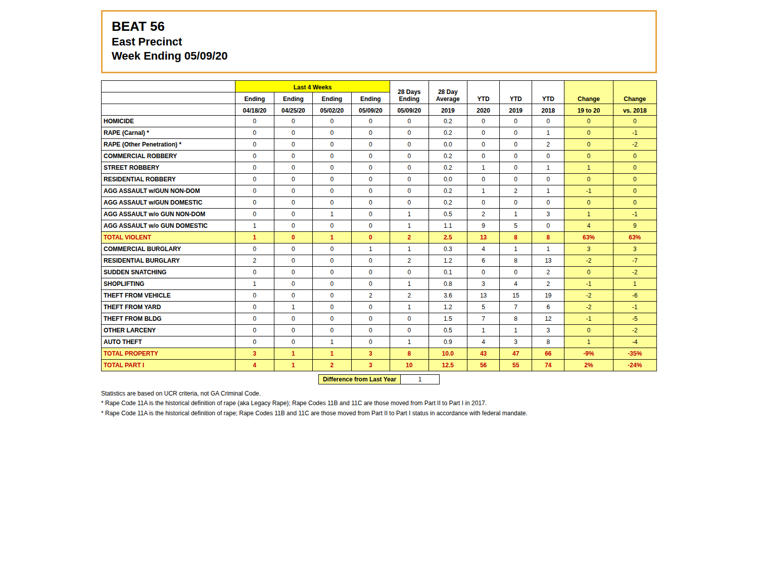BEAT 56
East Precinct
Week Ending 05/09/20
| | Last 4 Weeks | 28 Days Ending | 28 Day Average | YTD | YTD | YTD | Change | Change |
| --- | --- | --- | --- | --- | --- | --- | --- | --- |
| | Ending | Ending | Ending | Ending |
| | 04/18/20 | 04/25/20 | 05/02/20 | 05/09/20 | 05/09/20 | 2019 | 2020 | 2019 | 2018 | 19 to 20 | vs. 2018 |
| HOMICIDE | 0 | 0 | 0 | 0 | 0 | 0.2 | 0 | 0 | 0 | 0 | 0 |
| RAPE (Carnal) * | 0 | 0 | 0 | 0 | 0 | 0.2 | 0 | 0 | 1 | 0 | -1 |
| RAPE (Other Penetration) * | 0 | 0 | 0 | 0 | 0 | 0.0 | 0 | 0 | 2 | 0 | -2 |
| COMMERCIAL ROBBERY | 0 | 0 | 0 | 0 | 0 | 0.2 | 0 | 0 | 0 | 0 | 0 |
| STREET ROBBERY | 0 | 0 | 0 | 0 | 0 | 0.2 | 1 | 0 | 1 | 1 | 0 |
| RESIDENTIAL ROBBERY | 0 | 0 | 0 | 0 | 0 | 0.0 | 0 | 0 | 0 | 0 | 0 |
| AGG ASSAULT w/GUN NON-DOM | 0 | 0 | 0 | 0 | 0 | 0.2 | 1 | 2 | 1 | -1 | 0 |
| AGG ASSAULT w/GUN DOMESTIC | 0 | 0 | 0 | 0 | 0 | 0.2 | 0 | 0 | 0 | 0 | 0 |
| AGG ASSAULT w/o GUN NON-DOM | 0 | 0 | 1 | 0 | 1 | 0.5 | 2 | 1 | 3 | 1 | -1 |
| AGG ASSAULT w/o GUN DOMESTIC | 1 | 0 | 0 | 0 | 1 | 1.1 | 9 | 5 | 0 | 4 | 9 |
| TOTAL VIOLENT | 1 | 0 | 1 | 0 | 2 | 2.5 | 13 | 8 | 8 | 63% | 63% |
| COMMERCIAL BURGLARY | 0 | 0 | 0 | 1 | 1 | 0.3 | 4 | 1 | 1 | 3 | 3 |
| RESIDENTIAL BURGLARY | 2 | 0 | 0 | 0 | 2 | 1.2 | 6 | 8 | 13 | -2 | -7 |
| SUDDEN SNATCHING | 0 | 0 | 0 | 0 | 0 | 0.1 | 0 | 0 | 2 | 0 | -2 |
| SHOPLIFTING | 1 | 0 | 0 | 0 | 1 | 0.8 | 3 | 4 | 2 | -1 | 1 |
| THEFT FROM VEHICLE | 0 | 0 | 0 | 2 | 2 | 3.6 | 13 | 15 | 19 | -2 | -6 |
| THEFT FROM YARD | 0 | 1 | 0 | 0 | 1 | 1.2 | 5 | 7 | 6 | -2 | -1 |
| THEFT FROM BLDG | 0 | 0 | 0 | 0 | 0 | 1.5 | 7 | 8 | 12 | -1 | -5 |
| OTHER LARCENY | 0 | 0 | 0 | 0 | 0 | 0.5 | 1 | 1 | 3 | 0 | -2 |
| AUTO THEFT | 0 | 0 | 1 | 0 | 1 | 0.9 | 4 | 3 | 8 | 1 | -4 |
| TOTAL PROPERTY | 3 | 1 | 1 | 3 | 8 | 10.0 | 43 | 47 | 66 | -9% | -35% |
| TOTAL PART I | 4 | 1 | 2 | 3 | 10 | 12.5 | 56 | 55 | 74 | 2% | -24% |
| Difference from Last Year | 1 |
Statistics are based on UCR criteria, not GA Criminal Code.
* Rape Code 11A is the historical definition of rape (aka Legacy Rape); Rape Codes 11B and 11C are those moved from Part II to Part I in 2017.
* Rape Code 11A is the historical definition of rape; Rape Codes 11B and 11C are those moved from Part II to Part I status in accordance with federal mandate.